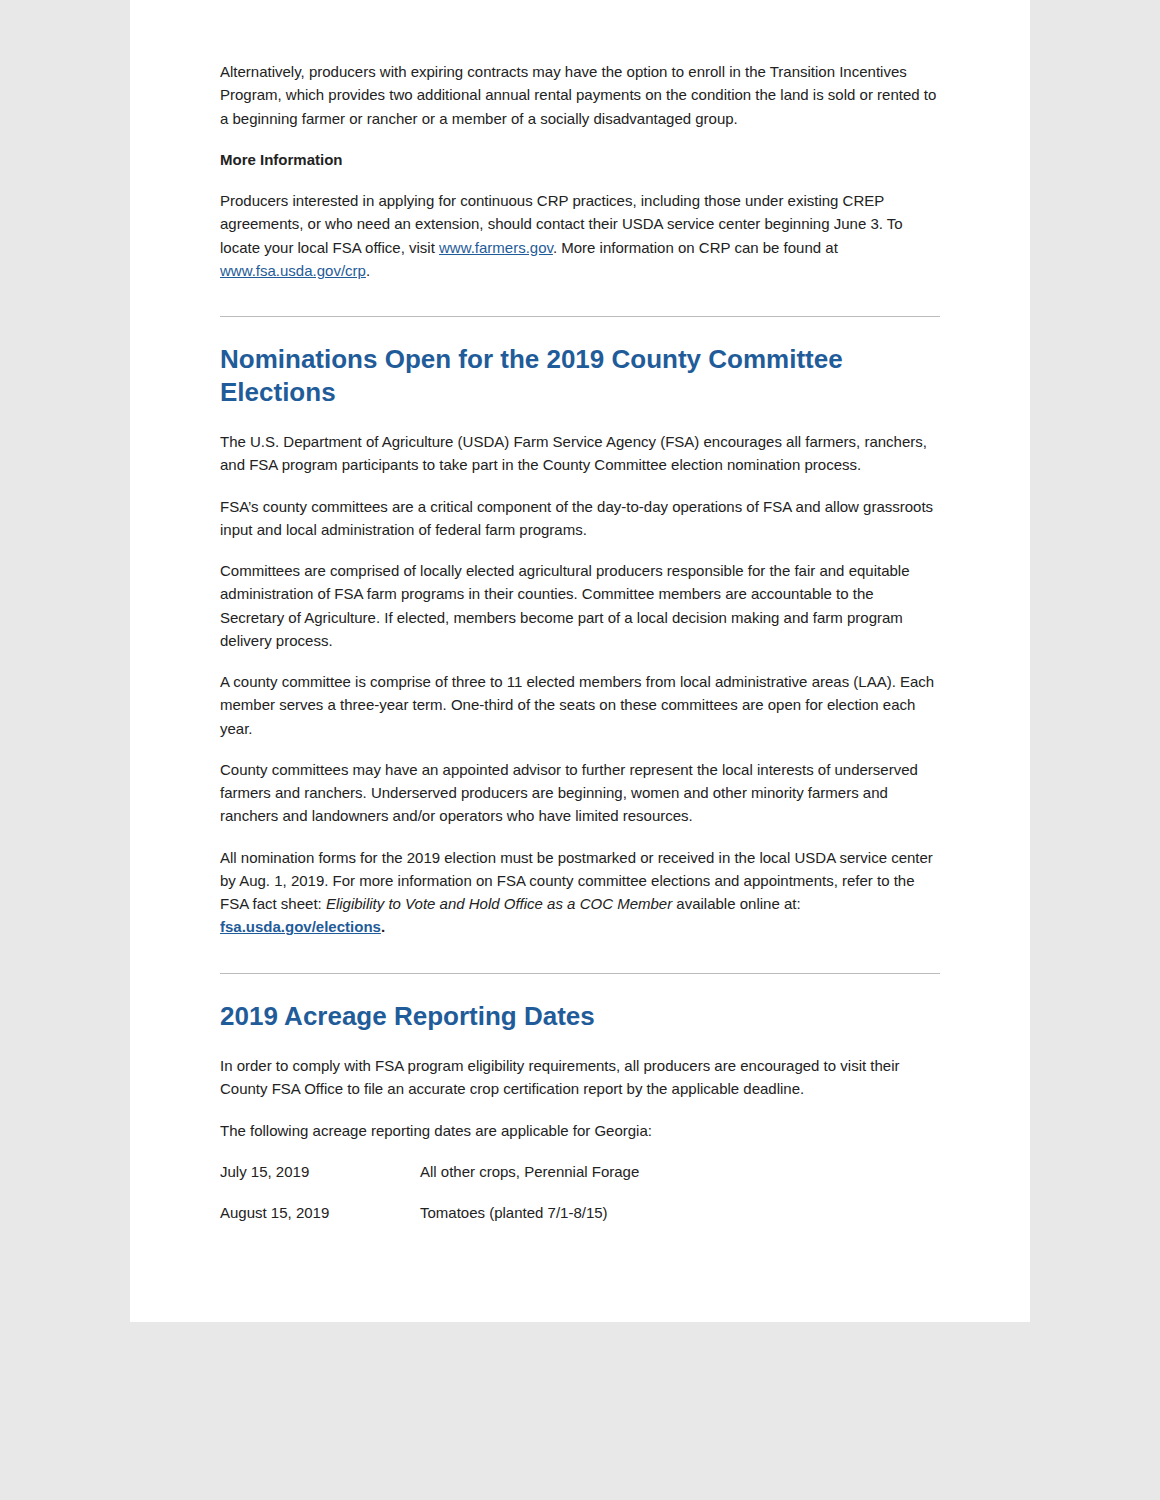Alternatively, producers with expiring contracts may have the option to enroll in the Transition Incentives Program, which provides two additional annual rental payments on the condition the land is sold or rented to a beginning farmer or rancher or a member of a socially disadvantaged group.
More Information
Producers interested in applying for continuous CRP practices, including those under existing CREP agreements, or who need an extension, should contact their USDA service center beginning June 3. To locate your local FSA office, visit www.farmers.gov. More information on CRP can be found at www.fsa.usda.gov/crp.
Nominations Open for the 2019 County Committee Elections
The U.S. Department of Agriculture (USDA) Farm Service Agency (FSA) encourages all farmers, ranchers, and FSA program participants to take part in the County Committee election nomination process.
FSA’s county committees are a critical component of the day-to-day operations of FSA and allow grassroots input and local administration of federal farm programs.
Committees are comprised of locally elected agricultural producers responsible for the fair and equitable administration of FSA farm programs in their counties. Committee members are accountable to the Secretary of Agriculture. If elected, members become part of a local decision making and farm program delivery process.
A county committee is comprise of three to 11 elected members from local administrative areas (LAA). Each member serves a three-year term. One-third of the seats on these committees are open for election each year.
County committees may have an appointed advisor to further represent the local interests of underserved farmers and ranchers. Underserved producers are beginning, women and other minority farmers and ranchers and landowners and/or operators who have limited resources.
All nomination forms for the 2019 election must be postmarked or received in the local USDA service center by Aug. 1, 2019. For more information on FSA county committee elections and appointments, refer to the FSA fact sheet: Eligibility to Vote and Hold Office as a COC Member available online at: fsa.usda.gov/elections.
2019 Acreage Reporting Dates
In order to comply with FSA program eligibility requirements, all producers are encouraged to visit their County FSA Office to file an accurate crop certification report by the applicable deadline.
The following acreage reporting dates are applicable for Georgia:
July 15, 2019 All other crops, Perennial Forage
August 15, 2019 Tomatoes (planted 7/1-8/15)